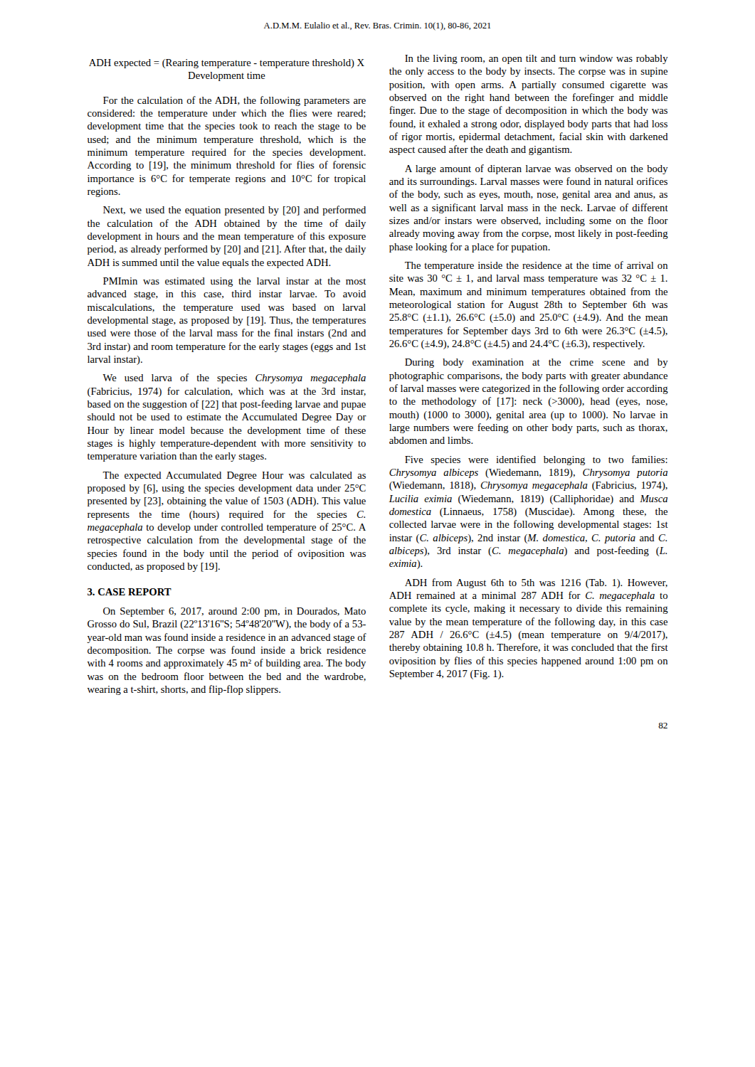A.D.M.M. Eulalio et al., Rev. Bras. Crimin. 10(1), 80-86, 2021
ADH expected = (Rearing temperature - temperature threshold) X Development time
For the calculation of the ADH, the following parameters are considered: the temperature under which the flies were reared; development time that the species took to reach the stage to be used; and the minimum temperature threshold, which is the minimum temperature required for the species development. According to [19], the minimum threshold for flies of forensic importance is 6°C for temperate regions and 10°C for tropical regions.
Next, we used the equation presented by [20] and performed the calculation of the ADH obtained by the time of daily development in hours and the mean temperature of this exposure period, as already performed by [20] and [21]. After that, the daily ADH is summed until the value equals the expected ADH.
PMImin was estimated using the larval instar at the most advanced stage, in this case, third instar larvae. To avoid miscalculations, the temperature used was based on larval developmental stage, as proposed by [19]. Thus, the temperatures used were those of the larval mass for the final instars (2nd and 3rd instar) and room temperature for the early stages (eggs and 1st larval instar).
We used larva of the species Chrysomya megacephala (Fabricius, 1974) for calculation, which was at the 3rd instar, based on the suggestion of [22] that post-feeding larvae and pupae should not be used to estimate the Accumulated Degree Day or Hour by linear model because the development time of these stages is highly temperature-dependent with more sensitivity to temperature variation than the early stages.
The expected Accumulated Degree Hour was calculated as proposed by [6], using the species development data under 25°C presented by [23], obtaining the value of 1503 (ADH). This value represents the time (hours) required for the species C. megacephala to develop under controlled temperature of 25°C. A retrospective calculation from the developmental stage of the species found in the body until the period of oviposition was conducted, as proposed by [19].
3. CASE REPORT
On September 6, 2017, around 2:00 pm, in Dourados, Mato Grosso do Sul, Brazil (22º13'16''S; 54º48'20''W), the body of a 53-year-old man was found inside a residence in an advanced stage of decomposition. The corpse was found inside a brick residence with 4 rooms and approximately 45 m² of building area. The body was on the bedroom floor between the bed and the wardrobe, wearing a t-shirt, shorts, and flip-flop slippers.
In the living room, an open tilt and turn window was robably the only access to the body by insects. The corpse was in supine position, with open arms. A partially consumed cigarette was observed on the right hand between the forefinger and middle finger. Due to the stage of decomposition in which the body was found, it exhaled a strong odor, displayed body parts that had loss of rigor mortis, epidermal detachment, facial skin with darkened aspect caused after the death and gigantism.
A large amount of dipteran larvae was observed on the body and its surroundings. Larval masses were found in natural orifices of the body, such as eyes, mouth, nose, genital area and anus, as well as a significant larval mass in the neck. Larvae of different sizes and/or instars were observed, including some on the floor already moving away from the corpse, most likely in post-feeding phase looking for a place for pupation.
The temperature inside the residence at the time of arrival on site was 30 °C ± 1, and larval mass temperature was 32 °C ± 1. Mean, maximum and minimum temperatures obtained from the meteorological station for August 28th to September 6th was 25.8°C (±1.1), 26.6°C (±5.0) and 25.0°C (±4.9). And the mean temperatures for September days 3rd to 6th were 26.3°C (±4.5), 26.6°C (±4.9), 24.8°C (±4.5) and 24.4°C (±6.3), respectively.
During body examination at the crime scene and by photographic comparisons, the body parts with greater abundance of larval masses were categorized in the following order according to the methodology of [17]: neck (>3000), head (eyes, nose, mouth) (1000 to 3000), genital area (up to 1000). No larvae in large numbers were feeding on other body parts, such as thorax, abdomen and limbs.
Five species were identified belonging to two families: Chrysomya albiceps (Wiedemann, 1819), Chrysomya putoria (Wiedemann, 1818), Chrysomya megacephala (Fabricius, 1974), Lucilia eximia (Wiedemann, 1819) (Calliphoridae) and Musca domestica (Linnaeus, 1758) (Muscidae). Among these, the collected larvae were in the following developmental stages: 1st instar (C. albiceps), 2nd instar (M. domestica, C. putoria and C. albiceps), 3rd instar (C. megacephala) and post-feeding (L. eximia).
ADH from August 6th to 5th was 1216 (Tab. 1). However, ADH remained at a minimal 287 ADH for C. megacephala to complete its cycle, making it necessary to divide this remaining value by the mean temperature of the following day, in this case 287 ADH / 26.6°C (±4.5) (mean temperature on 9/4/2017), thereby obtaining 10.8 h. Therefore, it was concluded that the first oviposition by flies of this species happened around 1:00 pm on September 4, 2017 (Fig. 1).
82